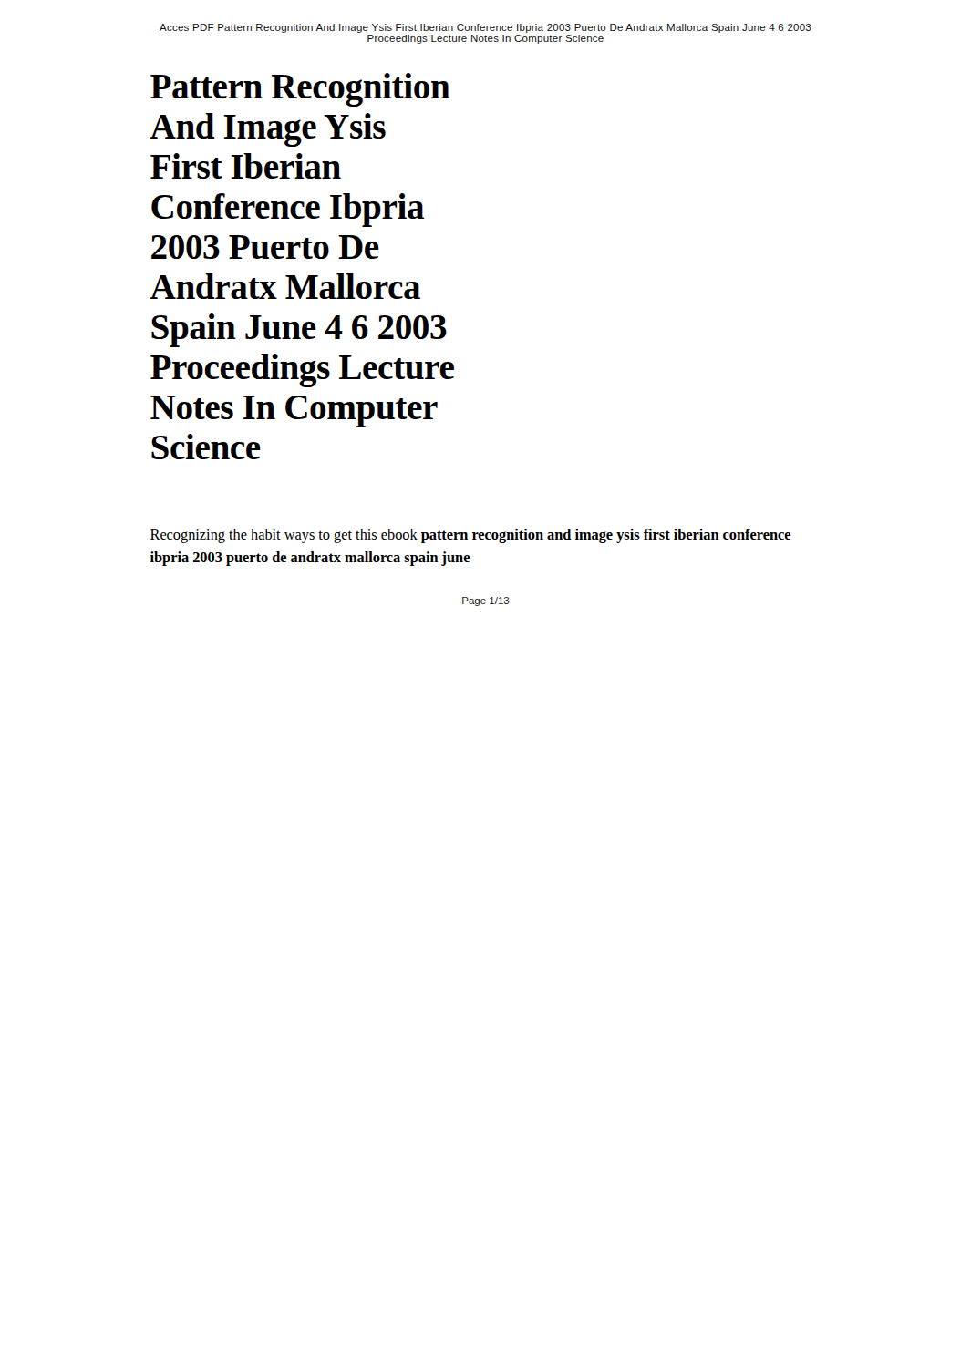Acces PDF Pattern Recognition And Image Ysis First Iberian Conference Ibpria 2003 Puerto De Andratx Mallorca Spain June 4 6 2003 Proceedings Lecture Notes In Computer Science
Pattern Recognition And Image Ysis First Iberian Conference Ibpria 2003 Puerto De Andratx Mallorca Spain June 4 6 2003 Proceedings Lecture Notes In Computer Science
Recognizing the habit ways to get this ebook pattern recognition and image ysis first iberian conference ibpria 2003 puerto de andratx mallorca spain june
Page 1/13